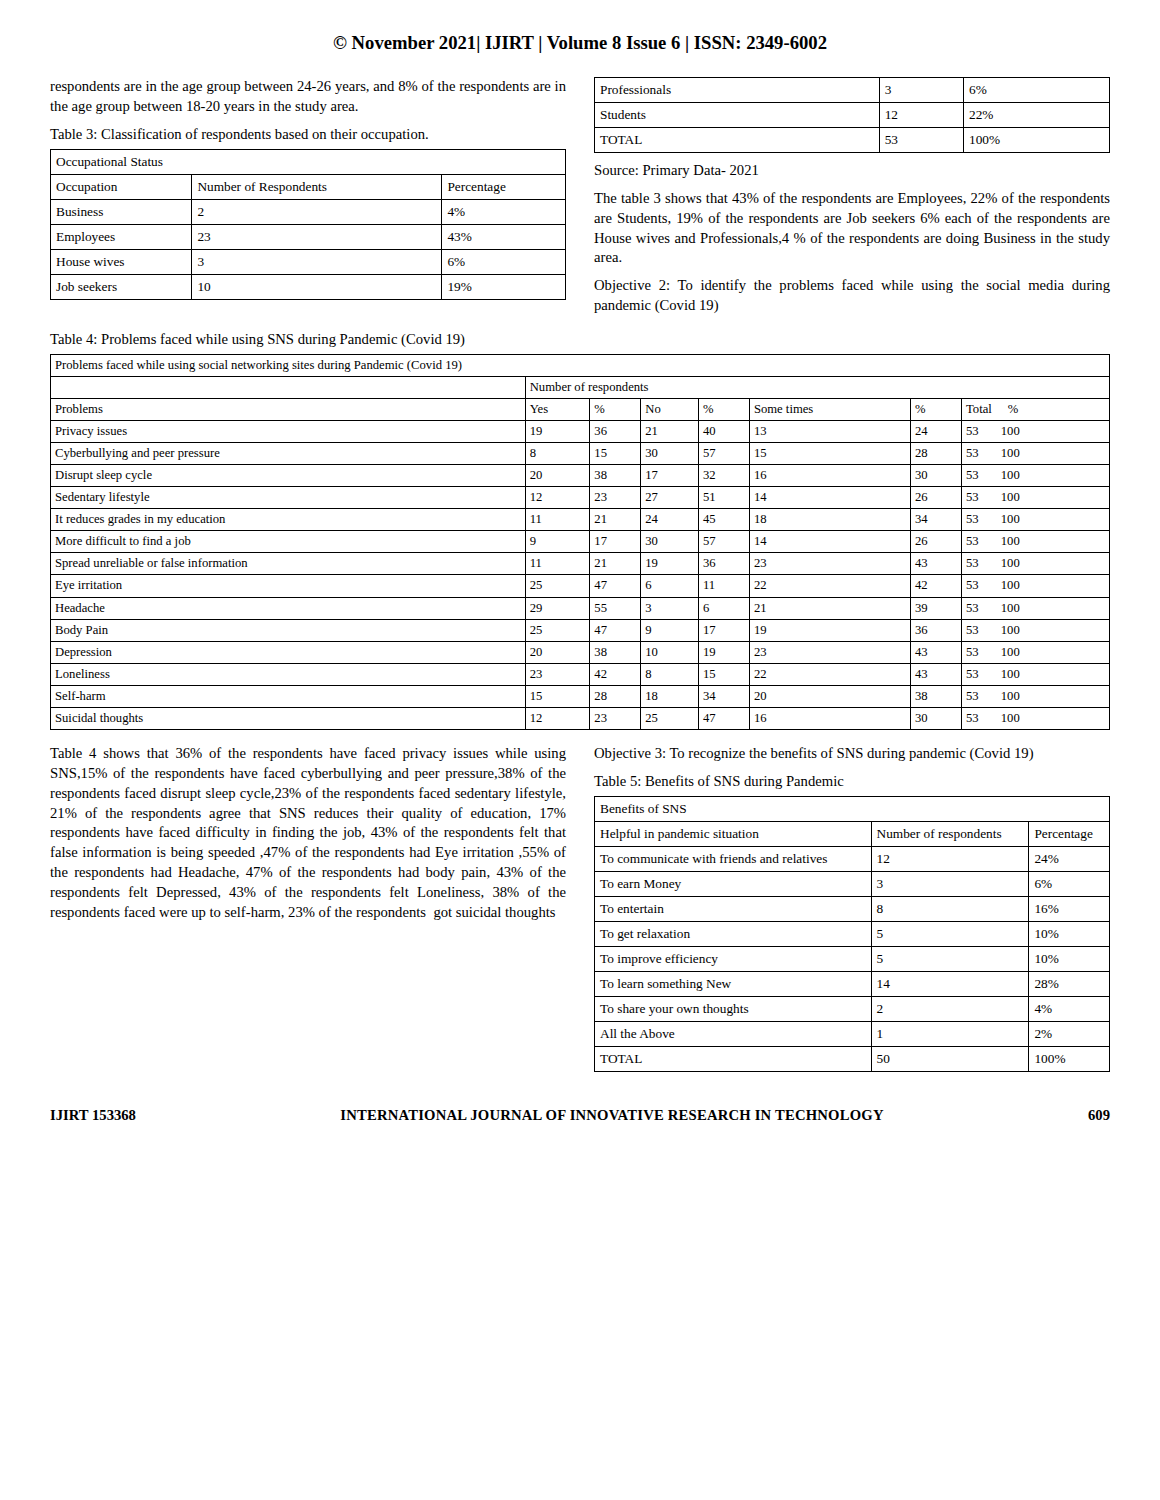© November 2021| IJIRT | Volume 8 Issue 6 | ISSN: 2349-6002
respondents are in the age group between 24-26 years, and 8% of the respondents are in the age group between 18-20 years in the study area.
Table 3: Classification of respondents based on their occupation.
| Occupational Status |
| Occupation | Number of Respondents | Percentage |
| Business | 2 | 4% |
| Employees | 23 | 43% |
| House wives | 3 | 6% |
| Job seekers | 10 | 19% |
| Professionals | 3 | 6% |
| Students | 12 | 22% |
| TOTAL | 53 | 100% |
Source: Primary Data- 2021
The table 3 shows that 43% of the respondents are Employees, 22% of the respondents are Students, 19% of the respondents are Job seekers 6% each of the respondents are House wives and Professionals,4 % of the respondents are doing Business in the study area.
Objective 2: To identify the problems faced while using the social media during pandemic (Covid 19)
Table 4: Problems faced while using SNS during Pandemic (Covid 19)
| Problems faced while using social networking sites during Pandemic (Covid 19) |
| | Number of respondents |
| Problems | Yes | % | No | % | Some times | % | Total % |
| Privacy issues | 19 | 36 | 21 | 40 | 13 | 24 | 53 100 |
| Cyberbullying and peer pressure | 8 | 15 | 30 | 57 | 15 | 28 | 53 100 |
| Disrupt sleep cycle | 20 | 38 | 17 | 32 | 16 | 30 | 53 100 |
| Sedentary lifestyle | 12 | 23 | 27 | 51 | 14 | 26 | 53 100 |
| It reduces grades in my education | 11 | 21 | 24 | 45 | 18 | 34 | 53 100 |
| More difficult to find a job | 9 | 17 | 30 | 57 | 14 | 26 | 53 100 |
| Spread unreliable or false information | 11 | 21 | 19 | 36 | 23 | 43 | 53 100 |
| Eye irritation | 25 | 47 | 6 | 11 | 22 | 42 | 53 100 |
| Headache | 29 | 55 | 3 | 6 | 21 | 39 | 53 100 |
| Body Pain | 25 | 47 | 9 | 17 | 19 | 36 | 53 100 |
| Depression | 20 | 38 | 10 | 19 | 23 | 43 | 53 100 |
| Loneliness | 23 | 42 | 8 | 15 | 22 | 43 | 53 100 |
| Self-harm | 15 | 28 | 18 | 34 | 20 | 38 | 53 100 |
| Suicidal thoughts | 12 | 23 | 25 | 47 | 16 | 30 | 53 100 |
Table 4 shows that 36% of the respondents have faced privacy issues while using SNS,15% of the respondents have faced cyberbullying and peer pressure,38% of the respondents faced disrupt sleep cycle,23% of the respondents faced sedentary lifestyle, 21% of the respondents agree that SNS reduces their quality of education, 17% respondents have faced difficulty in finding the job, 43% of the respondents felt that false information is being speeded ,47% of the respondents had Eye irritation ,55% of the respondents had Headache, 47% of the respondents had body pain, 43% of the respondents felt Depressed, 43% of the respondents felt Loneliness, 38% of the respondents faced were up to self-harm, 23% of the respondents got suicidal thoughts
Objective 3: To recognize the benefits of SNS during pandemic (Covid 19)
Table 5: Benefits of SNS during Pandemic
| Benefits of SNS |
| Helpful in pandemic situation | Number of respondents | Percentage |
| To communicate with friends and relatives | 12 | 24% |
| To earn Money | 3 | 6% |
| To entertain | 8 | 16% |
| To get relaxation | 5 | 10% |
| To improve efficiency | 5 | 10% |
| To learn something New | 14 | 28% |
| To share your own thoughts | 2 | 4% |
| All the Above | 1 | 2% |
| TOTAL | 50 | 100% |
IJIRT 153368
INTERNATIONAL JOURNAL OF INNOVATIVE RESEARCH IN TECHNOLOGY
609